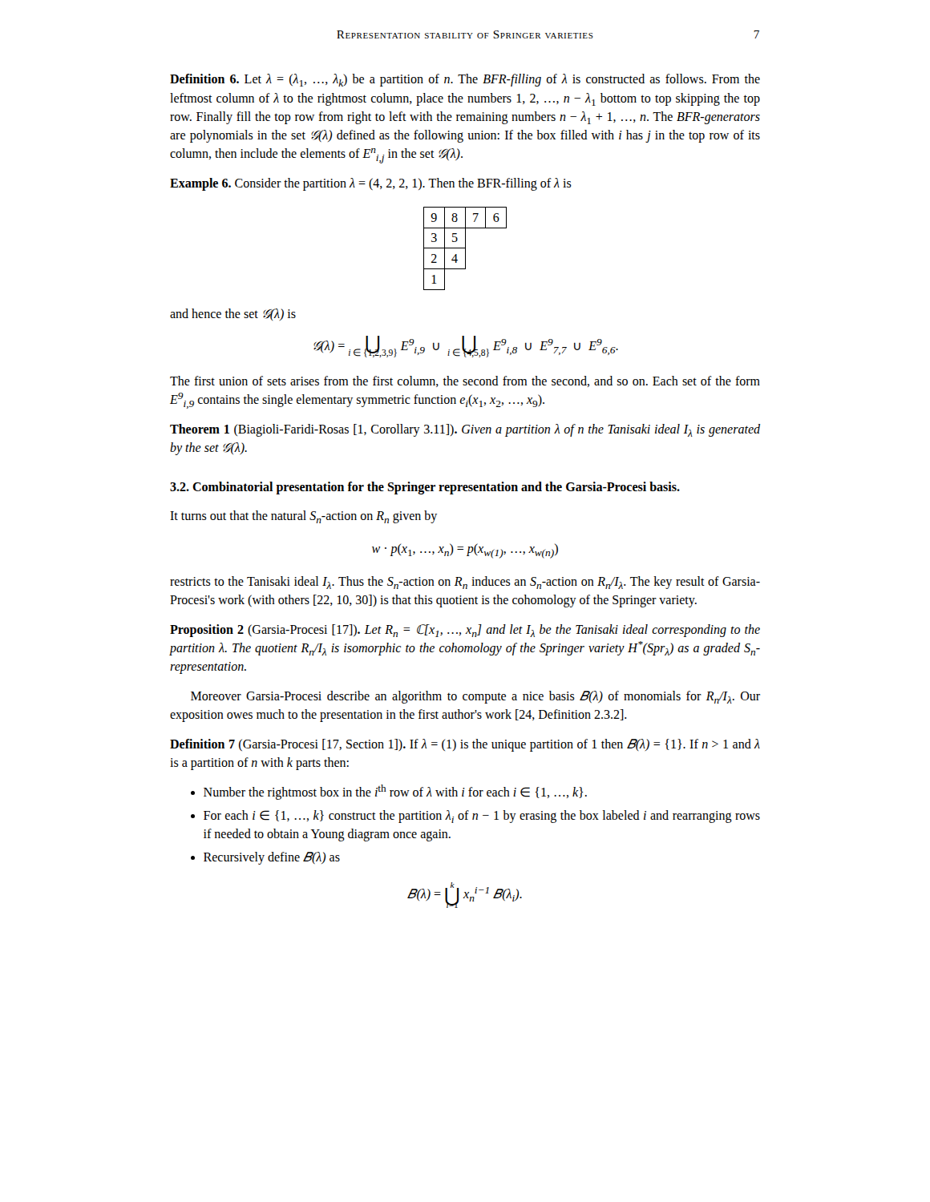Representation stability of Springer varieties 7
Definition 6. Let λ = (λ1, …, λk) be a partition of n. The BFR-filling of λ is constructed as follows. From the leftmost column of λ to the rightmost column, place the numbers 1, 2, …, n − λ1 bottom to top skipping the top row. Finally fill the top row from right to left with the remaining numbers n − λ1 + 1, …, n. The BFR-generators are polynomials in the set 𝒢(λ) defined as the following union: If the box filled with i has j in the top row of its column, then include the elements of Eni,j in the set 𝒢(λ).
Example 6. Consider the partition λ = (4, 2, 2, 1). Then the BFR-filling of λ is
| 9 | 8 | 7 | 6 |
| 3 | 5 | | |
| 2 | 4 | | |
| 1 | | | |
and hence the set 𝒢(λ) is
𝒢(λ) = ⋃i ∈ {1,2,3,9} E9i,9 ∪ ⋃i ∈ {4,5,8} E9i,8 ∪ E97,7 ∪ E96,6.
The first union of sets arises from the first column, the second from the second, and so on. Each set of the form E9i,9 contains the single elementary symmetric function ei(x1, x2, …, x9).
Theorem 1 (Biagioli-Faridi-Rosas [1, Corollary 3.11]). Given a partition λ of n the Tanisaki ideal Iλ is generated by the set 𝒢(λ).
3.2. Combinatorial presentation for the Springer representation and the Garsia-Procesi basis.
It turns out that the natural Sn-action on Rn given by
w · p(x1, …, xn) = p(xw(1), …, xw(n))
restricts to the Tanisaki ideal Iλ. Thus the Sn-action on Rn induces an Sn-action on Rn/Iλ. The key result of Garsia-Procesi's work (with others [22, 10, 30]) is that this quotient is the cohomology of the Springer variety.
Proposition 2 (Garsia-Procesi [17]). Let Rn = ℂ[x1, …, xn] and let Iλ be the Tanisaki ideal corresponding to the partition λ. The quotient Rn/Iλ is isomorphic to the cohomology of the Springer variety H*(Sprλ) as a graded Sn-representation.
Moreover Garsia-Procesi describe an algorithm to compute a nice basis 𝐵(λ) of monomials for Rn/Iλ. Our exposition owes much to the presentation in the first author's work [24, Definition 2.3.2].
Definition 7 (Garsia-Procesi [17, Section 1]). If λ = (1) is the unique partition of 1 then 𝐵(λ) = {1}. If n > 1 and λ is a partition of n with k parts then:
Number the rightmost box in the ith row of λ with i for each i ∈ {1, …, k}.
For each i ∈ {1, …, k} construct the partition λi of n − 1 by erasing the box labeled i and rearranging rows if needed to obtain a Young diagram once again.
Recursively define 𝐵(λ) as
𝐵(λ) = k⋃i=1 xni−1 𝐵(λi).